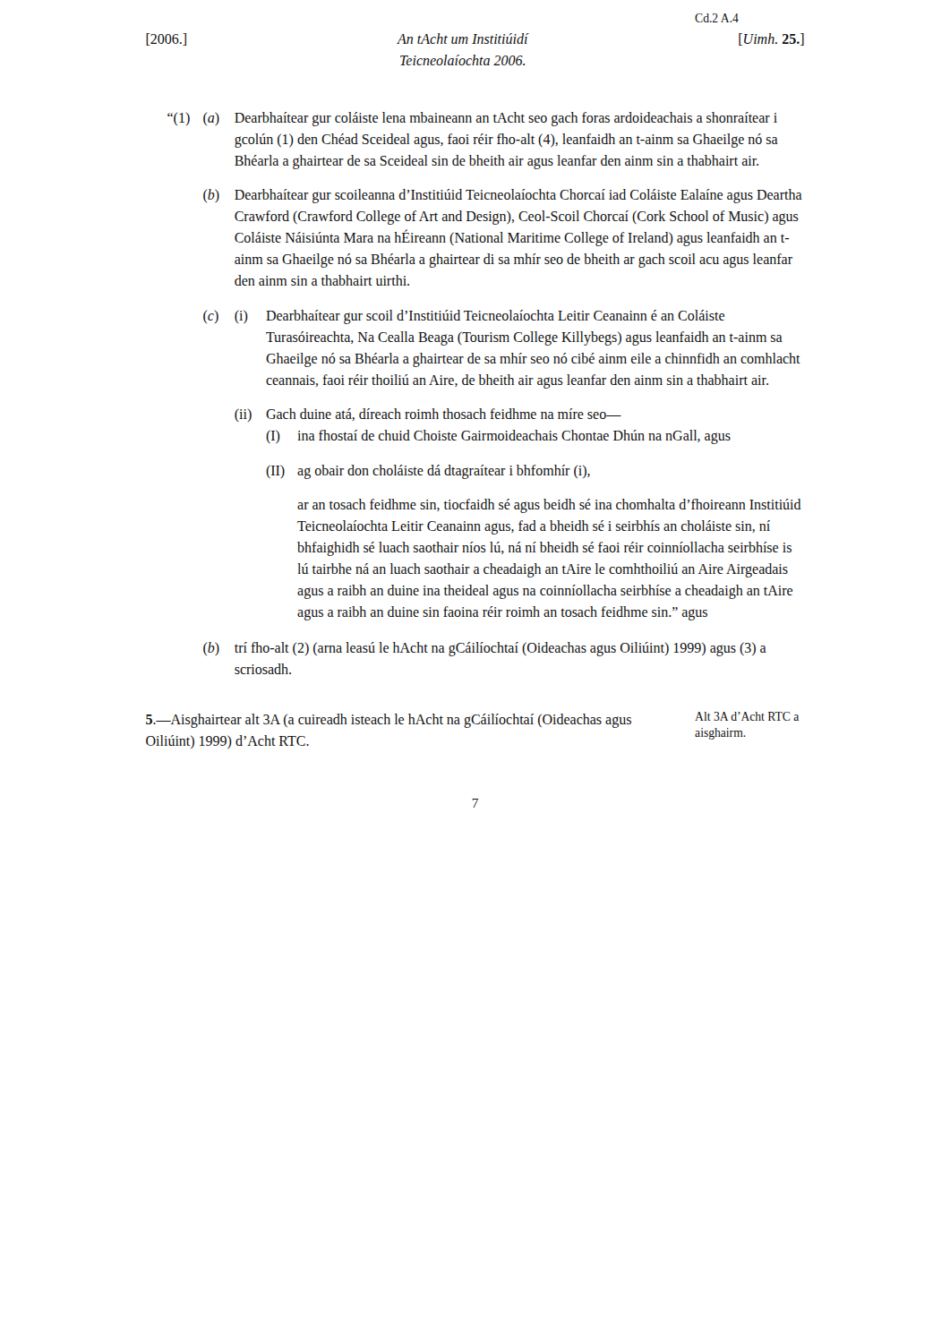Cd.2 A.4
[2006.] An tAcht um Institiúidí
Teicneolaíochta 2006. [Uimh. 25.]
“(1)
(a) Dearbhaítear gur coláiste lena mbaineann an tAcht seo gach foras ardoideachais a shonraítear i gcolún (1) den Chéad Sceideal agus, faoi réir fho-alt (4), leanfaidh an t-ainm sa Ghaeilge nó sa Bhéarla a ghairtear de sa Sceideal sin de bheith air agus leanfar den ainm sin a thabhairt air.
(b) Dearbhaítear gur scoileanna d’Institiúid Teicneolaíochta Chorcaí iad Coláiste Ealaíne agus Deartha Crawford (Crawford College of Art and Design), Ceol-Scoil Chorcaí (Cork School of Music) agus Coláiste Náisiúnta Mara na hÉireann (National Maritime College of Ireland) agus leanfaidh an t-ainm sa Ghaeilge nó sa Bhéarla a ghairtear di sa mhír seo de bheith ar gach scoil acu agus leanfar den ainm sin a thabhairt uirthi.
(c)
(i) Dearbhaítear gur scoil d’Institiúid Teicneolaíochta Leitir Ceanainn é an Coláiste Turasóireachta, Na Cealla Beaga (Tourism College Killybegs) agus leanfaidh an t-ainm sa Ghaeilge nó sa Bhéarla a ghairtear de sa mhír seo nó cibé ainm eile a chinnfidh an comhlacht ceannais, faoi réir thoiliú an Aire, de bheith air agus leanfar den ainm sin a thabhairt air.
(ii) Gach duine atá, díreach roimh thosach feidhme na míre seo—
(I) ina fhostaí de chuid Choiste Gairmoideachais Chontae Dhún na nGall, agus
(II) ag obair don choláiste dá dtagraítear i bhfomhír (i),
ar an tosach feidhme sin, tiocfaidh sé agus beidh sé ina chomhalta d’fhoireann Institiúid Teicneolaíochta Leitir Ceanainn agus, fad a bheidh sé i seirbhís an choláiste sin, ní bhfaighidh sé luach saothair níos lú, ná ní bheidh sé faoi réir coinníollacha seirbhíse is lú tairbhe ná an luach saothair a cheadaigh an tAire le comhthoiliú an Aire Airgeadais agus a raibh an duine ina theideal agus na coinníollacha seirbhíse a cheadaigh an tAire agus a raibh an duine sin faoina réir roimh an tosach feidhme sin.” agus
(b) trí fho-alt (2) (arna leasú le hAcht na gCáilíochtaí (Oideachas agus Oiliúint) 1999) agus (3) a scriosadh.
Alt 3A d’Acht RTC a aisghairm.
5.—Aisghairtear alt 3A (a cuireadh isteach le hAcht na gCáilíochtaí (Oideachas agus Oiliúint) 1999) d’Acht RTC.
7